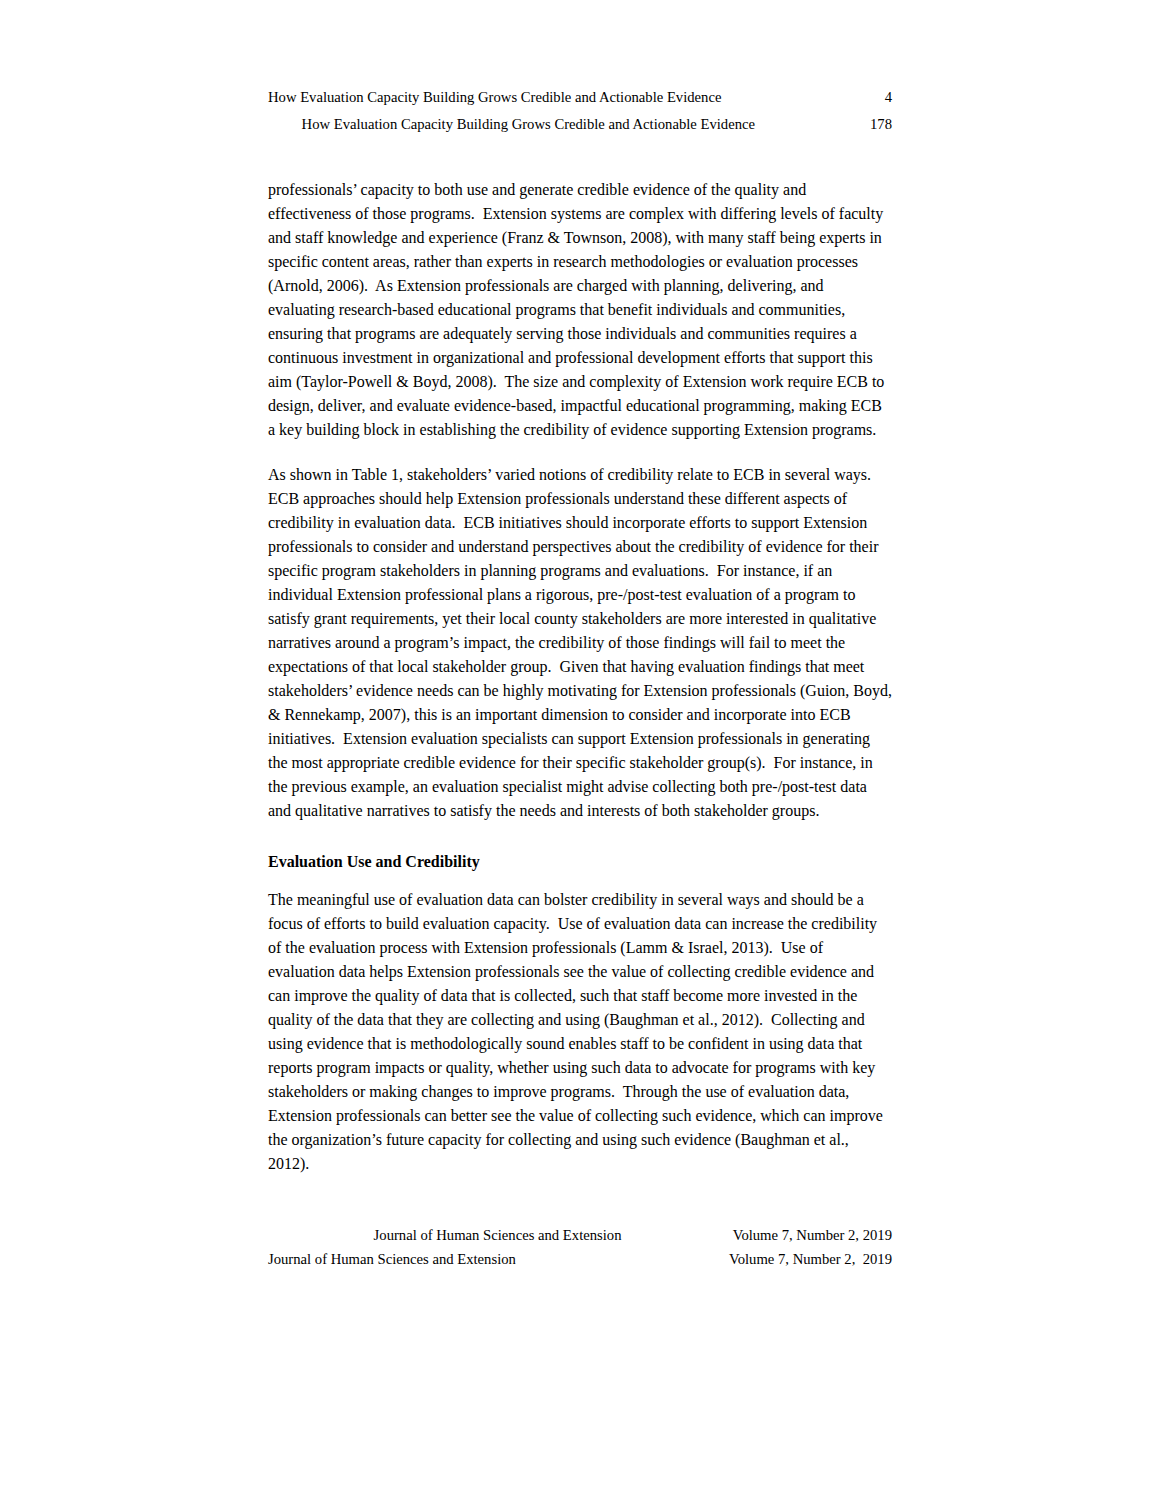How Evaluation Capacity Building Grows Credible and Actionable Evidence 4
How Evaluation Capacity Building Grows Credible and Actionable Evidence 178
professionals’ capacity to both use and generate credible evidence of the quality and effectiveness of those programs. Extension systems are complex with differing levels of faculty and staff knowledge and experience (Franz & Townson, 2008), with many staff being experts in specific content areas, rather than experts in research methodologies or evaluation processes (Arnold, 2006). As Extension professionals are charged with planning, delivering, and evaluating research-based educational programs that benefit individuals and communities, ensuring that programs are adequately serving those individuals and communities requires a continuous investment in organizational and professional development efforts that support this aim (Taylor-Powell & Boyd, 2008). The size and complexity of Extension work require ECB to design, deliver, and evaluate evidence-based, impactful educational programming, making ECB a key building block in establishing the credibility of evidence supporting Extension programs.
As shown in Table 1, stakeholders’ varied notions of credibility relate to ECB in several ways. ECB approaches should help Extension professionals understand these different aspects of credibility in evaluation data. ECB initiatives should incorporate efforts to support Extension professionals to consider and understand perspectives about the credibility of evidence for their specific program stakeholders in planning programs and evaluations. For instance, if an individual Extension professional plans a rigorous, pre-/post-test evaluation of a program to satisfy grant requirements, yet their local county stakeholders are more interested in qualitative narratives around a program’s impact, the credibility of those findings will fail to meet the expectations of that local stakeholder group. Given that having evaluation findings that meet stakeholders’ evidence needs can be highly motivating for Extension professionals (Guion, Boyd, & Rennekamp, 2007), this is an important dimension to consider and incorporate into ECB initiatives. Extension evaluation specialists can support Extension professionals in generating the most appropriate credible evidence for their specific stakeholder group(s). For instance, in the previous example, an evaluation specialist might advise collecting both pre-/post-test data and qualitative narratives to satisfy the needs and interests of both stakeholder groups.
Evaluation Use and Credibility
The meaningful use of evaluation data can bolster credibility in several ways and should be a focus of efforts to build evaluation capacity. Use of evaluation data can increase the credibility of the evaluation process with Extension professionals (Lamm & Israel, 2013). Use of evaluation data helps Extension professionals see the value of collecting credible evidence and can improve the quality of data that is collected, such that staff become more invested in the quality of the data that they are collecting and using (Baughman et al., 2012). Collecting and using evidence that is methodologically sound enables staff to be confident in using data that reports program impacts or quality, whether using such data to advocate for programs with key stakeholders or making changes to improve programs. Through the use of evaluation data, Extension professionals can better see the value of collecting such evidence, which can improve the organization’s future capacity for collecting and using such evidence (Baughman et al., 2012).
Journal of Human Sciences and Extension Volume 7, Number 2, 2019
Journal of Human Sciences and Extension Volume 7, Number 2, 2019